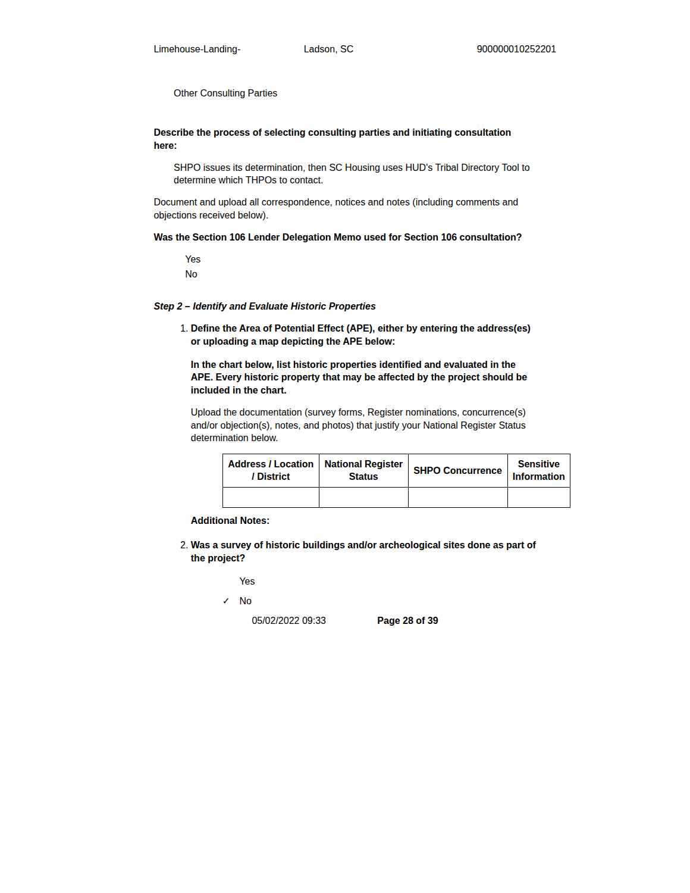Limehouse-Landing-
Ladson, SC
900000010252201
Other Consulting Parties
Describe the process of selecting consulting parties and initiating consultation here:
SHPO issues its determination, then SC Housing uses HUD's Tribal Directory Tool to determine which THPOs to contact.
Document and upload all correspondence, notices and notes (including comments and objections received below).
Was the Section 106 Lender Delegation Memo used for Section 106 consultation?
Yes
No
Step 2 – Identify and Evaluate Historic Properties
Define the Area of Potential Effect (APE), either by entering the address(es) or uploading a map depicting the APE below:
In the chart below, list historic properties identified and evaluated in the APE. Every historic property that may be affected by the project should be included in the chart.
Upload the documentation (survey forms, Register nominations, concurrence(s) and/or objection(s), notes, and photos) that justify your National Register Status determination below.
| Address / Location / District | National Register Status | SHPO Concurrence | Sensitive Information |
| --- | --- | --- | --- |
Additional Notes:
Was a survey of historic buildings and/or archeological sites done as part of the project?
Yes
✓No
05/02/2022 09:33
Page 28 of 39